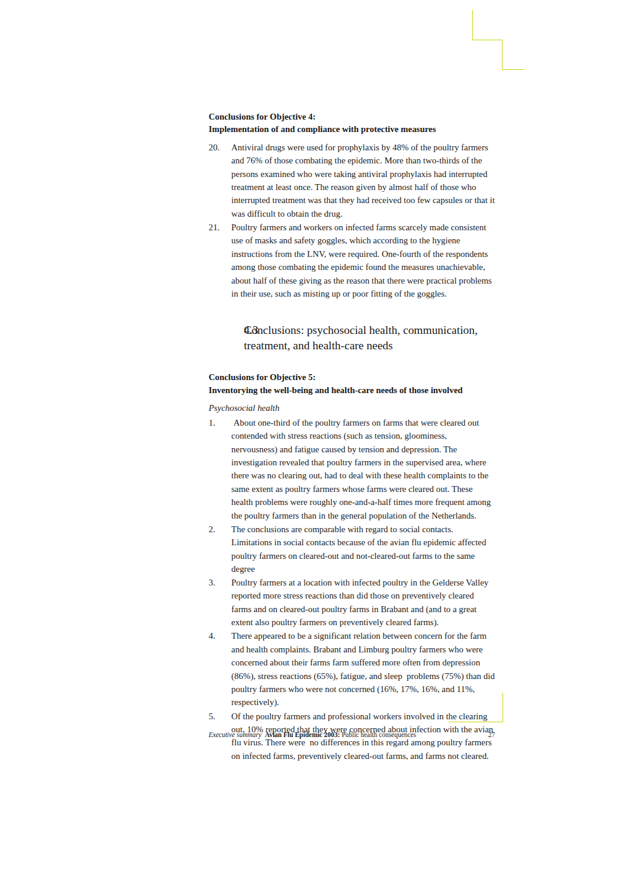Conclusions for Objective 4:Implementation of and compliance with protective measures
20. Antiviral drugs were used for prophylaxis by 48% of the poultry farmers and 76% of those combating the epidemic. More than two-thirds of the persons examined who were taking antiviral prophylaxis had interrupted treatment at least once. The reason given by almost half of those who interrupted treatment was that they had received too few capsules or that it was difficult to obtain the drug.
21. Poultry farmers and workers on infected farms scarcely made consistent use of masks and safety goggles, which according to the hygiene instructions from the LNV, were required. One-fourth of the respondents among those combating the epidemic found the measures unachievable, about half of these giving as the reason that there were practical problems in their use, such as misting up or poor fitting of the goggles.
4.3 Conclusions: psychosocial health, communication,treatment, and health-care needs
Conclusions for Objective 5:Inventorying the well-being and health-care needs of those involved
Psychosocial health
1. About one-third of the poultry farmers on farms that were cleared out contended with stress reactions (such as tension, gloominess, nervousness) and fatigue caused by tension and depression. The investigation revealed that poultry farmers in the supervised area, where there was no clearing out, had to deal with these health complaints to the same extent as poultry farmers whose farms were cleared out. These health problems were roughly one-and-a-half times more frequent among the poultry farmers than in the general population of the Netherlands.
2. The conclusions are comparable with regard to social contacts. Limitations in social contacts because of the avian flu epidemic affected poultry farmers on cleared-out and not-cleared-out farms to the same degree
3. Poultry farmers at a location with infected poultry in the Gelderse Valley reported more stress reactions than did those on preventively cleared farms and on cleared-out poultry farms in Brabant and (and to a great extent also poultry farmers on preventively cleared farms).
4. There appeared to be a significant relation between concern for the farm and health complaints. Brabant and Limburg poultry farmers who were concerned about their farms farm suffered more often from depression (86%), stress reactions (65%), fatigue, and sleep problems (75%) than did poultry farmers who were not concerned (16%, 17%, 16%, and 11%, respectively).
5. Of the poultry farmers and professional workers involved in the clearing out, 10% reported that they were concerned about infection with the avian flu virus. There were no differences in this regard among poultry farmers on infected farms, preventively cleared-out farms, and farms not cleared.
Executive summary Avian Flu Epidemic 2003: Public health consequences
27